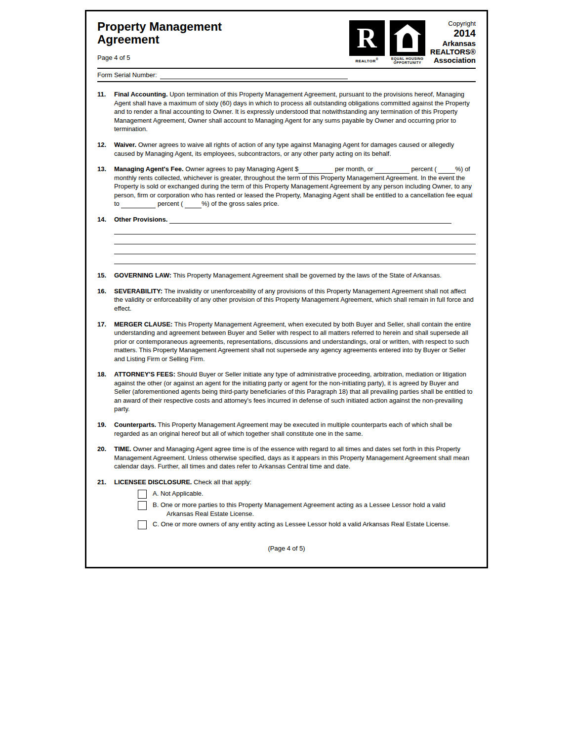Property Management
Agreement
Page 4 of 5
R
REALTOR®
EQUAL HOUSING
OPPORTUNITY
Copyright
2014
Arkansas
REALTORS®
Association
Form Serial Number:
11.
Final Accounting. Upon termination of this Property Management Agreement, pursuant to the provisions hereof, Managing Agent shall have a maximum of sixty (60) days in which to process all outstanding obligations committed against the Property and to render a final accounting to Owner. It is expressly understood that notwithstanding any termination of this Property Management Agreement, Owner shall account to Managing Agent for any sums payable by Owner and occurring prior to termination.
12.
Waiver. Owner agrees to waive all rights of action of any type against Managing Agent for damages caused or allegedly caused by Managing Agent, its employees, subcontractors, or any other party acting on its behalf.
13.
Managing Agent's Fee. Owner agrees to pay Managing Agent $ per month, or percent ( %) of monthly rents collected, whichever is greater, throughout the term of this Property Management Agreement. In the event the Property is sold or exchanged during the term of this Property Management Agreement by any person including Owner, to any person, firm or corporation who has rented or leased the Property, Managing Agent shall be entitled to a cancellation fee equal to percent ( %) of the gross sales price.
14.
Other Provisions.
15.
GOVERNING LAW: This Property Management Agreement shall be governed by the laws of the State of Arkansas.
16.
SEVERABILITY: The invalidity or unenforceability of any provisions of this Property Management Agreement shall not affect the validity or enforceability of any other provision of this Property Management Agreement, which shall remain in full force and effect.
17.
MERGER CLAUSE: This Property Management Agreement, when executed by both Buyer and Seller, shall contain the entire understanding and agreement between Buyer and Seller with respect to all matters referred to herein and shall supersede all prior or contemporaneous agreements, representations, discussions and understandings, oral or written, with respect to such matters. This Property Management Agreement shall not supersede any agency agreements entered into by Buyer or Seller and Listing Firm or Selling Firm.
18.
ATTORNEY'S FEES: Should Buyer or Seller initiate any type of administrative proceeding, arbitration, mediation or litigation against the other (or against an agent for the initiating party or agent for the non-initiating party), it is agreed by Buyer and Seller (aforementioned agents being third-party beneficiaries of this Paragraph 18) that all prevailing parties shall be entitled to an award of their respective costs and attorney's fees incurred in defense of such initiated action against the non-prevailing party.
19.
Counterparts. This Property Management Agreement may be executed in multiple counterparts each of which shall be regarded as an original hereof but all of which together shall constitute one in the same.
20.
TIME. Owner and Managing Agent agree time is of the essence with regard to all times and dates set forth in this Property Management Agreement. Unless otherwise specified, days as it appears in this Property Management Agreement shall mean calendar days. Further, all times and dates refer to Arkansas Central time and date.
21.
LICENSEE DISCLOSURE. Check all that apply:
A. Not Applicable.
B. One or more parties to this Property Management Agreement acting as a Lessee Lessor hold a valid
Arkansas Real Estate License.
C. One or more owners of any entity acting as Lessee Lessor hold a valid Arkansas Real Estate License.
(Page 4 of 5)